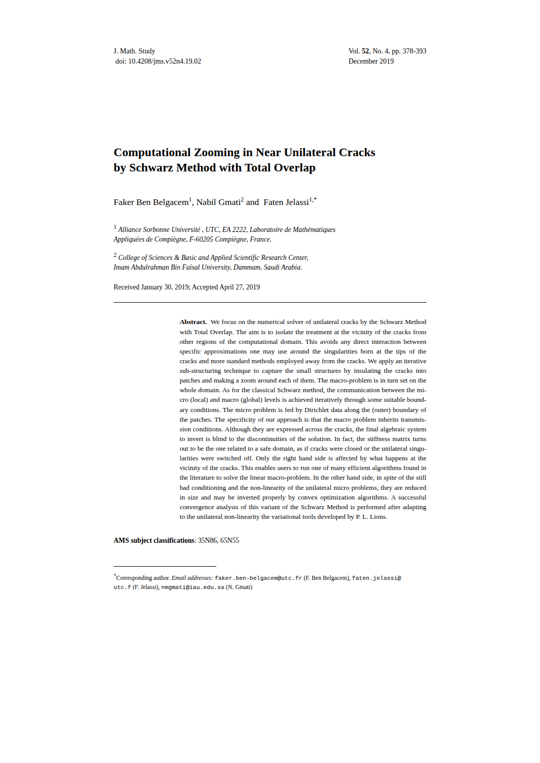J. Math. Study
doi: 10.4208/jms.v52n4.19.02
Vol. 52, No. 4, pp. 378-393
December 2019
Computational Zooming in Near Unilateral Cracks
by Schwarz Method with Total Overlap
Faker Ben Belgacem1, Nabil Gmati2 and Faten Jelassi1,*
1 Alliance Sorbonne Université , UTC, EA 2222, Laboratoire de Mathématiques
Appliquées de Compiègne, F-60205 Compiègne, France.
2 College of Sciences & Basic and Applied Scientific Research Center,
Imam Abdulrahman Bin Faïsal University, Dammam, Saudi Arabia.
Received January 30, 2019; Accepted April 27, 2019
Abstract. We focus on the numerical solver of unilateral cracks by the Schwarz Method with Total Overlap. The aim is to isolate the treatment at the vicinity of the cracks from other regions of the computational domain. This avoids any direct interaction between specific approximations one may use around the singularities born at the tips of the cracks and more standard methods employed away from the cracks. We apply an iterative sub-structuring technique to capture the small structures by insulating the cracks into patches and making a zoom around each of them. The macro-problem is in turn set on the whole domain. As for the classical Schwarz method, the communication between the micro (local) and macro (global) levels is achieved iteratively through some suitable boundary conditions. The micro problem is fed by Dirichlet data along the (outer) boundary of the patches. The specificity of our approach is that the macro problem inherits transmission conditions. Although they are expressed across the cracks, the final algebraic system to invert is blind to the discontinuities of the solution. In fact, the stiffness matrix turns out to be the one related to a safe domain, as if cracks were closed or the unilateral singularities were switched off. Only the right hand side is affected by what happens at the vicinity of the cracks. This enables users to run one of many efficient algorithms found in the literature to solve the linear macro-problem. In the other hand side, in spite of the still bad conditioning and the non-linearity of the unilateral micro problems, they are reduced in size and may be inverted properly by convex optimization algorithms. A successful convergence analysis of this variant of the Schwarz Method is performed after adapting to the unilateral non-linearity the variational tools developed by P. L. Lions.
AMS subject classifications: 35N86, 65N55
*Corresponding author. Email addresses: faker.ben-belgacem@utc.fr (F. Ben Belgacem), faten.jelassi@
utc.f (F. Jelassi), nmgmati@iau.edu.sa (N. Gmati)